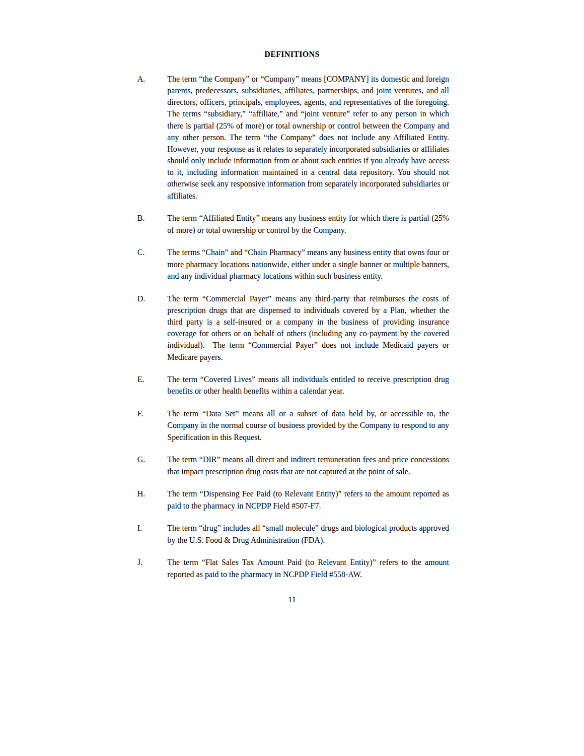DEFINITIONS
A.
The term “the Company” or “Company” means [COMPANY] its domestic and foreign parents, predecessors, subsidiaries, affiliates, partnerships, and joint ventures, and all directors, officers, principals, employees, agents, and representatives of the foregoing. The terms “subsidiary,” “affiliate,” and “joint venture” refer to any person in which there is partial (25% of more) or total ownership or control between the Company and any other person. The term “the Company” does not include any Affiliated Entity. However, your response as it relates to separately incorporated subsidiaries or affiliates should only include information from or about such entities if you already have access to it, including information maintained in a central data repository. You should not otherwise seek any responsive information from separately incorporated subsidiaries or affiliates.
B.
The term “Affiliated Entity” means any business entity for which there is partial (25% of more) or total ownership or control by the Company.
C.
The terms “Chain” and “Chain Pharmacy” means any business entity that owns four or more pharmacy locations nationwide, either under a single banner or multiple banners, and any individual pharmacy locations within such business entity.
D.
The term “Commercial Payer” means any third-party that reimburses the costs of prescription drugs that are dispensed to individuals covered by a Plan, whether the third party is a self-insured or a company in the business of providing insurance coverage for others or on behalf of others (including any co-payment by the covered individual). The term “Commercial Payer” does not include Medicaid payers or Medicare payers.
E.
The term “Covered Lives” means all individuals entitled to receive prescription drug benefits or other health benefits within a calendar year.
F.
The term “Data Set” means all or a subset of data held by, or accessible to, the Company in the normal course of business provided by the Company to respond to any Specification in this Request.
G.
The term “DIR” means all direct and indirect remuneration fees and price concessions that impact prescription drug costs that are not captured at the point of sale.
H.
The term “Dispensing Fee Paid (to Relevant Entity)” refers to the amount reported as paid to the pharmacy in NCPDP Field #507-F7.
I.
The term “drug” includes all “small molecule” drugs and biological products approved by the U.S. Food & Drug Administration (FDA).
J.
The term “Flat Sales Tax Amount Paid (to Relevant Entity)” refers to the amount reported as paid to the pharmacy in NCPDP Field #558-AW.
11